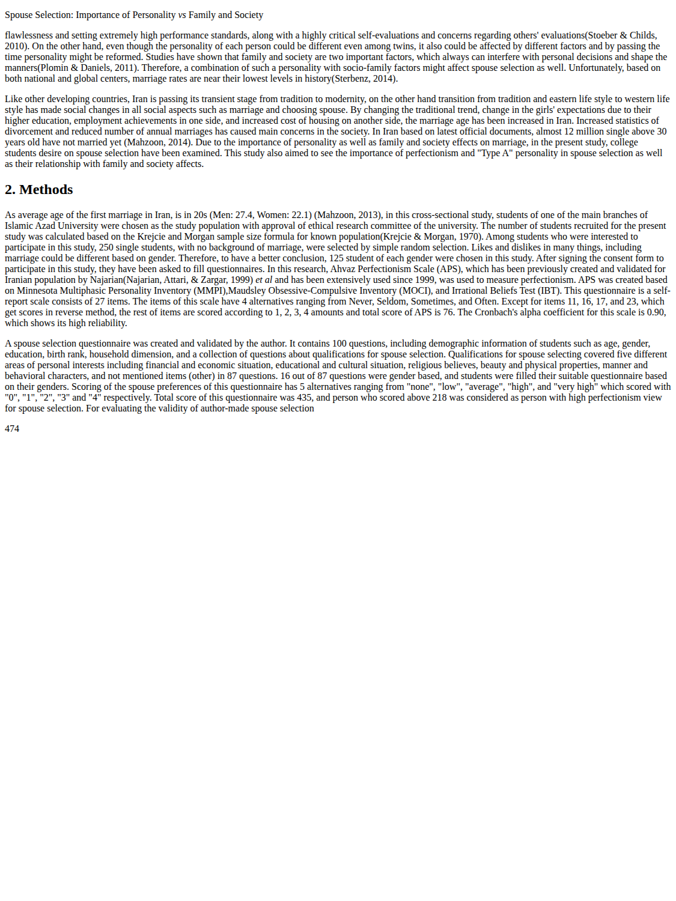Spouse Selection: Importance of Personality vs Family and Society
flawlessness and setting extremely high performance standards, along with a highly critical self-evaluations and concerns regarding others' evaluations(Stoeber & Childs, 2010). On the other hand, even though the personality of each person could be different even among twins, it also could be affected by different factors and by passing the time personality might be reformed. Studies have shown that family and society are two important factors, which always can interfere with personal decisions and shape the manners(Plomin & Daniels, 2011). Therefore, a combination of such a personality with socio-family factors might affect spouse selection as well. Unfortunately, based on both national and global centers, marriage rates are near their lowest levels in history(Sterbenz, 2014).
Like other developing countries, Iran is passing its transient stage from tradition to modernity, on the other hand transition from tradition and eastern life style to western life style has made social changes in all social aspects such as marriage and choosing spouse. By changing the traditional trend, change in the girls' expectations due to their higher education, employment achievements in one side, and increased cost of housing on another side, the marriage age has been increased in Iran. Increased statistics of divorcement and reduced number of annual marriages has caused main concerns in the society. In Iran based on latest official documents, almost 12 million single above 30 years old have not married yet (Mahzoon, 2014). Due to the importance of personality as well as family and society effects on marriage, in the present study, college students desire on spouse selection have been examined. This study also aimed to see the importance of perfectionism and "Type A" personality in spouse selection as well as their relationship with family and society affects.
2. Methods
As average age of the first marriage in Iran, is in 20s (Men: 27.4, Women: 22.1) (Mahzoon, 2013), in this cross-sectional study, students of one of the main branches of Islamic Azad University were chosen as the study population with approval of ethical research committee of the university. The number of students recruited for the present study was calculated based on the Krejcie and Morgan sample size formula for known population(Krejcie & Morgan, 1970). Among students who were interested to participate in this study, 250 single students, with no background of marriage, were selected by simple random selection. Likes and dislikes in many things, including marriage could be different based on gender. Therefore, to have a better conclusion, 125 student of each gender were chosen in this study. After signing the consent form to participate in this study, they have been asked to fill questionnaires. In this research, Ahvaz Perfectionism Scale (APS), which has been previously created and validated for Iranian population by Najarian(Najarian, Attari, & Zargar, 1999) et al and has been extensively used since 1999, was used to measure perfectionism. APS was created based on Minnesota Multiphasic Personality Inventory (MMPI),Maudsley Obsessive-Compulsive Inventory (MOCI), and Irrational Beliefs Test (IBT). This questionnaire is a self-report scale consists of 27 items. The items of this scale have 4 alternatives ranging from Never, Seldom, Sometimes, and Often. Except for items 11, 16, 17, and 23, which get scores in reverse method, the rest of items are scored according to 1, 2, 3, 4 amounts and total score of APS is 76. The Cronbach's alpha coefficient for this scale is 0.90, which shows its high reliability.
A spouse selection questionnaire was created and validated by the author. It contains 100 questions, including demographic information of students such as age, gender, education, birth rank, household dimension, and a collection of questions about qualifications for spouse selection. Qualifications for spouse selecting covered five different areas of personal interests including financial and economic situation, educational and cultural situation, religious believes, beauty and physical properties, manner and behavioral characters, and not mentioned items (other) in 87 questions. 16 out of 87 questions were gender based, and students were filled their suitable questionnaire based on their genders. Scoring of the spouse preferences of this questionnaire has 5 alternatives ranging from "none", "low", "average", "high", and "very high" which scored with "0", "1", "2", "3" and "4" respectively. Total score of this questionnaire was 435, and person who scored above 218 was considered as person with high perfectionism view for spouse selection. For evaluating the validity of author-made spouse selection
474